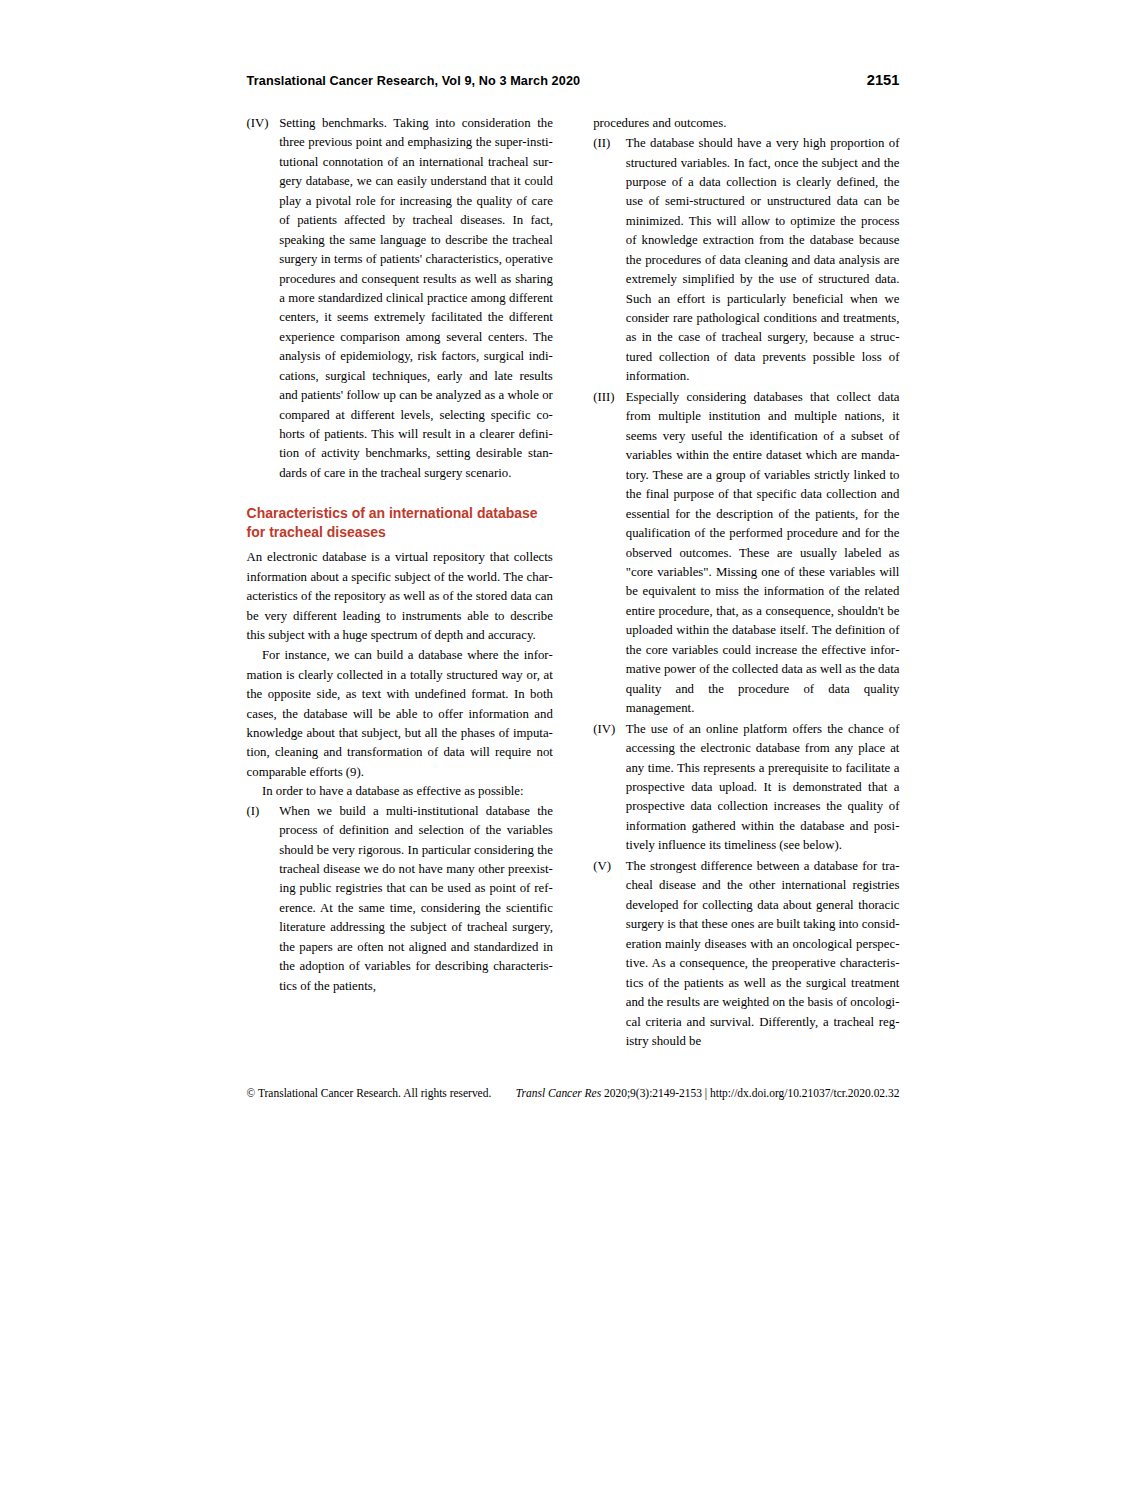Translational Cancer Research, Vol 9, No 3 March 2020 2151
(IV) Setting benchmarks. Taking into consideration the three previous point and emphasizing the super-institutional connotation of an international tracheal surgery database, we can easily understand that it could play a pivotal role for increasing the quality of care of patients affected by tracheal diseases. In fact, speaking the same language to describe the tracheal surgery in terms of patients' characteristics, operative procedures and consequent results as well as sharing a more standardized clinical practice among different centers, it seems extremely facilitated the different experience comparison among several centers. The analysis of epidemiology, risk factors, surgical indications, surgical techniques, early and late results and patients' follow up can be analyzed as a whole or compared at different levels, selecting specific cohorts of patients. This will result in a clearer definition of activity benchmarks, setting desirable standards of care in the tracheal surgery scenario.
Characteristics of an international database for tracheal diseases
An electronic database is a virtual repository that collects information about a specific subject of the world. The characteristics of the repository as well as of the stored data can be very different leading to instruments able to describe this subject with a huge spectrum of depth and accuracy.
For instance, we can build a database where the information is clearly collected in a totally structured way or, at the opposite side, as text with undefined format. In both cases, the database will be able to offer information and knowledge about that subject, but all the phases of imputation, cleaning and transformation of data will require not comparable efforts (9).
In order to have a database as effective as possible:
(I) When we build a multi-institutional database the process of definition and selection of the variables should be very rigorous. In particular considering the tracheal disease we do not have many other preexisting public registries that can be used as point of reference. At the same time, considering the scientific literature addressing the subject of tracheal surgery, the papers are often not aligned and standardized in the adoption of variables for describing characteristics of the patients,
procedures and outcomes.
(II) The database should have a very high proportion of structured variables. In fact, once the subject and the purpose of a data collection is clearly defined, the use of semi-structured or unstructured data can be minimized. This will allow to optimize the process of knowledge extraction from the database because the procedures of data cleaning and data analysis are extremely simplified by the use of structured data. Such an effort is particularly beneficial when we consider rare pathological conditions and treatments, as in the case of tracheal surgery, because a structured collection of data prevents possible loss of information.
(III) Especially considering databases that collect data from multiple institution and multiple nations, it seems very useful the identification of a subset of variables within the entire dataset which are mandatory. These are a group of variables strictly linked to the final purpose of that specific data collection and essential for the description of the patients, for the qualification of the performed procedure and for the observed outcomes. These are usually labeled as "core variables". Missing one of these variables will be equivalent to miss the information of the related entire procedure, that, as a consequence, shouldn't be uploaded within the database itself. The definition of the core variables could increase the effective informative power of the collected data as well as the data quality and the procedure of data quality management.
(IV) The use of an online platform offers the chance of accessing the electronic database from any place at any time. This represents a prerequisite to facilitate a prospective data upload. It is demonstrated that a prospective data collection increases the quality of information gathered within the database and positively influence its timeliness (see below).
(V) The strongest difference between a database for tracheal disease and the other international registries developed for collecting data about general thoracic surgery is that these ones are built taking into consideration mainly diseases with an oncological perspective. As a consequence, the preoperative characteristics of the patients as well as the surgical treatment and the results are weighted on the basis of oncological criteria and survival. Differently, a tracheal registry should be
© Translational Cancer Research. All rights reserved. Transl Cancer Res 2020;9(3):2149-2153 | http://dx.doi.org/10.21037/tcr.2020.02.32